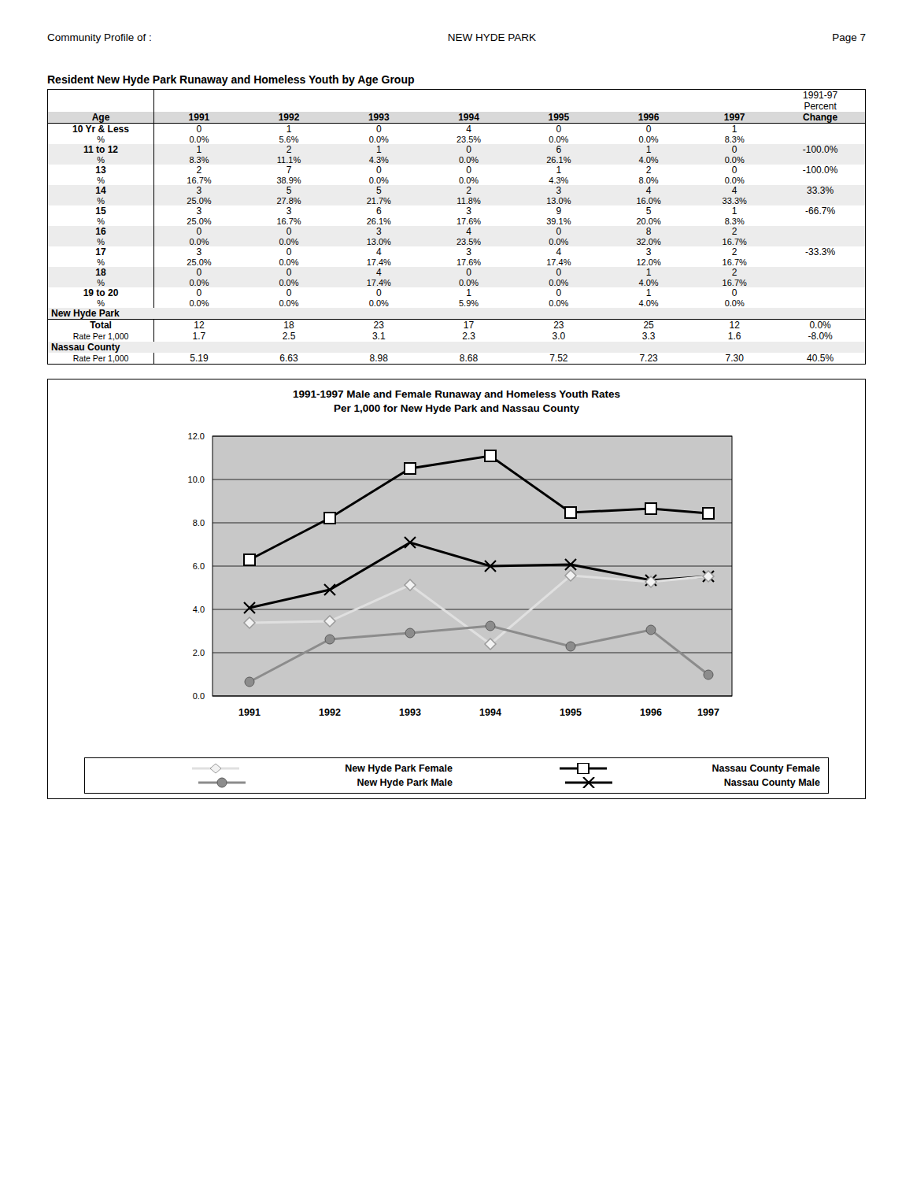Community Profile of :
NEW HYDE PARK
Page 7
Resident New Hyde Park Runaway and Homeless Youth by Age Group
| | | | | | | | | 1991-97 |
| | | | | | | | | Percent |
| Age | 1991 | 1992 | 1993 | 1994 | 1995 | 1996 | 1997 | Change |
| 10 Yr & Less | 0 | 1 | 0 | 4 | 0 | 0 | 1 | |
| % | 0.0% | 5.6% | 0.0% | 23.5% | 0.0% | 0.0% | 8.3% | |
| 11 to 12 | 1 | 2 | 1 | 0 | 6 | 1 | 0 | -100.0% |
| % | 8.3% | 11.1% | 4.3% | 0.0% | 26.1% | 4.0% | 0.0% | |
| 13 | 2 | 7 | 0 | 0 | 1 | 2 | 0 | -100.0% |
| % | 16.7% | 38.9% | 0.0% | 0.0% | 4.3% | 8.0% | 0.0% | |
| 14 | 3 | 5 | 5 | 2 | 3 | 4 | 4 | 33.3% |
| % | 25.0% | 27.8% | 21.7% | 11.8% | 13.0% | 16.0% | 33.3% | |
| 15 | 3 | 3 | 6 | 3 | 9 | 5 | 1 | -66.7% |
| % | 25.0% | 16.7% | 26.1% | 17.6% | 39.1% | 20.0% | 8.3% | |
| 16 | 0 | 0 | 3 | 4 | 0 | 8 | 2 | |
| % | 0.0% | 0.0% | 13.0% | 23.5% | 0.0% | 32.0% | 16.7% | |
| 17 | 3 | 0 | 4 | 3 | 4 | 3 | 2 | -33.3% |
| % | 25.0% | 0.0% | 17.4% | 17.6% | 17.4% | 12.0% | 16.7% | |
| 18 | 0 | 0 | 4 | 0 | 0 | 1 | 2 | |
| % | 0.0% | 0.0% | 17.4% | 0.0% | 0.0% | 4.0% | 16.7% | |
| 19 to 20 | 0 | 0 | 0 | 1 | 0 | 1 | 0 | |
| % | 0.0% | 0.0% | 0.0% | 5.9% | 0.0% | 4.0% | 0.0% | |
| New Hyde Park |
| Total | 12 | 18 | 23 | 17 | 23 | 25 | 12 | 0.0% |
| Rate Per 1,000 | 1.7 | 2.5 | 3.1 | 2.3 | 3.0 | 3.3 | 1.6 | -8.0% |
| Nassau County |
| Rate Per 1,000 | 5.19 | 6.63 | 8.98 | 8.68 | 7.52 | 7.23 | 7.30 | 40.5% |
1991-1997 Male and Female Runaway and Homeless Youth Rates
Per 1,000 for New Hyde Park and Nassau County
12.0 10.0 8.0 6.0 4.0 2.0 0.0 1991 1992 1993 1994 1995 1996 1997
New Hyde Park Female
Nassau County Female
New Hyde Park Male
Nassau County Male